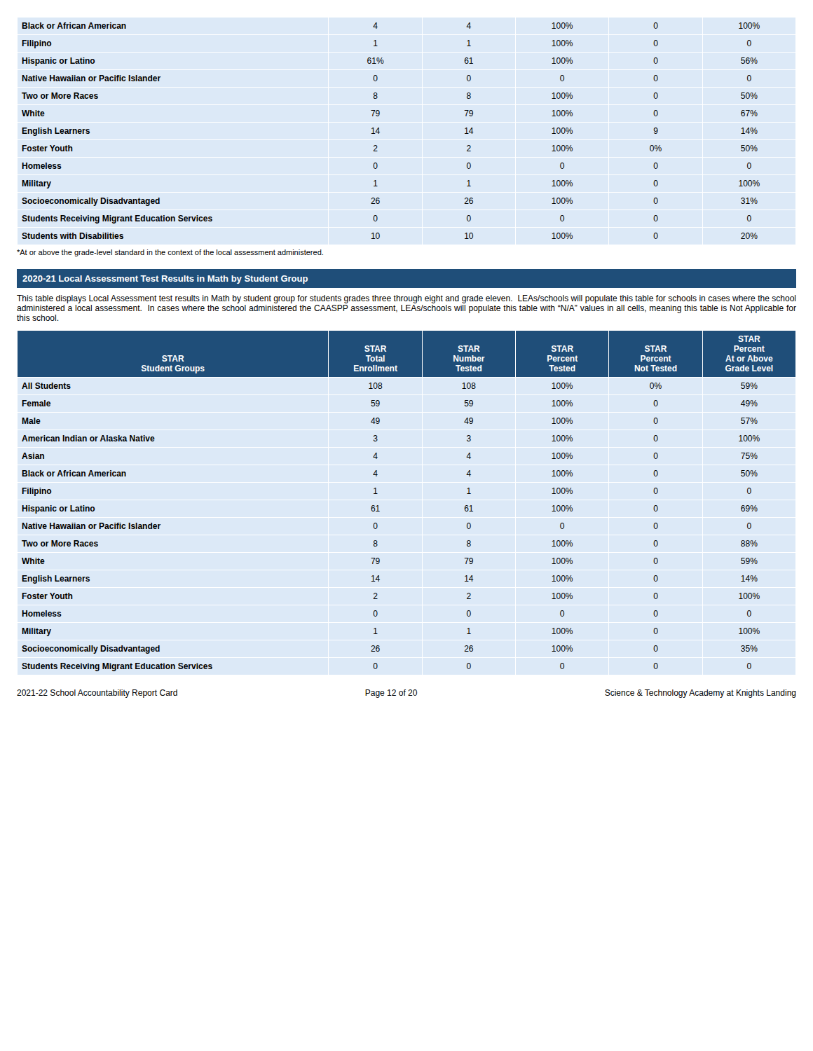| Black or African American | 4 | 4 | 100% | 0 | 100% |
| Filipino | 1 | 1 | 100% | 0 | 0 |
| Hispanic or Latino | 61% | 61 | 100% | 0 | 56% |
| Native Hawaiian or Pacific Islander | 0 | 0 | 0 | 0 | 0 |
| Two or More Races | 8 | 8 | 100% | 0 | 50% |
| White | 79 | 79 | 100% | 0 | 67% |
| English Learners | 14 | 14 | 100% | 9 | 14% |
| Foster Youth | 2 | 2 | 100% | 0% | 50% |
| Homeless | 0 | 0 | 0 | 0 | 0 |
| Military | 1 | 1 | 100% | 0 | 100% |
| Socioeconomically Disadvantaged | 26 | 26 | 100% | 0 | 31% |
| Students Receiving Migrant Education Services | 0 | 0 | 0 | 0 | 0 |
| Students with Disabilities | 10 | 10 | 100% | 0 | 20% |
*At or above the grade-level standard in the context of the local assessment administered.
2020-21 Local Assessment Test Results in Math by Student Group
This table displays Local Assessment test results in Math by student group for students grades three through eight and grade eleven. LEAs/schools will populate this table for schools in cases where the school administered a local assessment. In cases where the school administered the CAASPP assessment, LEAs/schools will populate this table with “N/A” values in all cells, meaning this table is Not Applicable for this school.
| STAR Student Groups | STAR Total Enrollment | STAR Number Tested | STAR Percent Tested | STAR Percent Not Tested | STAR Percent At or Above Grade Level |
| --- | --- | --- | --- | --- | --- |
| All Students | 108 | 108 | 100% | 0% | 59% |
| Female | 59 | 59 | 100% | 0 | 49% |
| Male | 49 | 49 | 100% | 0 | 57% |
| American Indian or Alaska Native | 3 | 3 | 100% | 0 | 100% |
| Asian | 4 | 4 | 100% | 0 | 75% |
| Black or African American | 4 | 4 | 100% | 0 | 50% |
| Filipino | 1 | 1 | 100% | 0 | 0 |
| Hispanic or Latino | 61 | 61 | 100% | 0 | 69% |
| Native Hawaiian or Pacific Islander | 0 | 0 | 0 | 0 | 0 |
| Two or More Races | 8 | 8 | 100% | 0 | 88% |
| White | 79 | 79 | 100% | 0 | 59% |
| English Learners | 14 | 14 | 100% | 0 | 14% |
| Foster Youth | 2 | 2 | 100% | 0 | 100% |
| Homeless | 0 | 0 | 0 | 0 | 0 |
| Military | 1 | 1 | 100% | 0 | 100% |
| Socioeconomically Disadvantaged | 26 | 26 | 100% | 0 | 35% |
| Students Receiving Migrant Education Services | 0 | 0 | 0 | 0 | 0 |
2021-22 School Accountability Report Card Page 12 of 20 Science & Technology Academy at Knights Landing